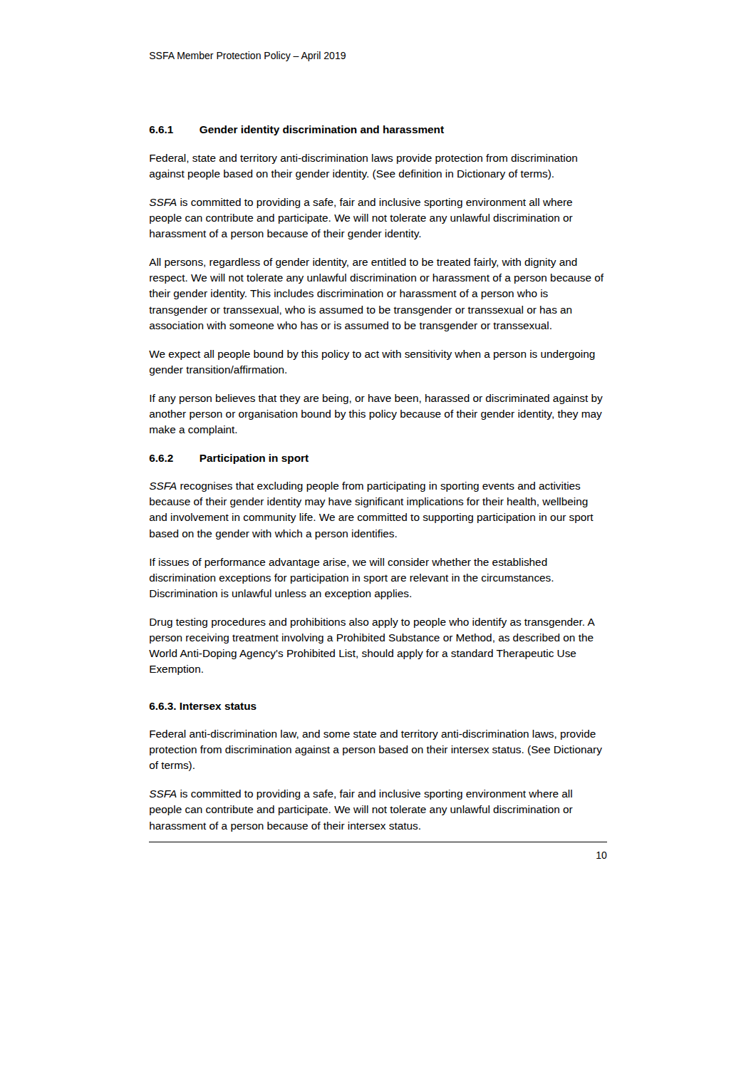SSFA Member Protection Policy – April 2019
6.6.1 Gender identity discrimination and harassment
Federal, state and territory anti-discrimination laws provide protection from discrimination against people based on their gender identity. (See definition in Dictionary of terms).
SSFA is committed to providing a safe, fair and inclusive sporting environment all where people can contribute and participate. We will not tolerate any unlawful discrimination or harassment of a person because of their gender identity.
All persons, regardless of gender identity, are entitled to be treated fairly, with dignity and respect. We will not tolerate any unlawful discrimination or harassment of a person because of their gender identity. This includes discrimination or harassment of a person who is transgender or transsexual, who is assumed to be transgender or transsexual or has an association with someone who has or is assumed to be transgender or transsexual.
We expect all people bound by this policy to act with sensitivity when a person is undergoing gender transition/affirmation.
If any person believes that they are being, or have been, harassed or discriminated against by another person or organisation bound by this policy because of their gender identity, they may make a complaint.
6.6.2 Participation in sport
SSFA recognises that excluding people from participating in sporting events and activities because of their gender identity may have significant implications for their health, wellbeing and involvement in community life. We are committed to supporting participation in our sport based on the gender with which a person identifies.
If issues of performance advantage arise, we will consider whether the established discrimination exceptions for participation in sport are relevant in the circumstances. Discrimination is unlawful unless an exception applies.
Drug testing procedures and prohibitions also apply to people who identify as transgender. A person receiving treatment involving a Prohibited Substance or Method, as described on the World Anti-Doping Agency's Prohibited List, should apply for a standard Therapeutic Use Exemption.
6.6.3. Intersex status
Federal anti-discrimination law, and some state and territory anti-discrimination laws, provide protection from discrimination against a person based on their intersex status. (See Dictionary of terms).
SSFA is committed to providing a safe, fair and inclusive sporting environment where all people can contribute and participate. We will not tolerate any unlawful discrimination or harassment of a person because of their intersex status.
10